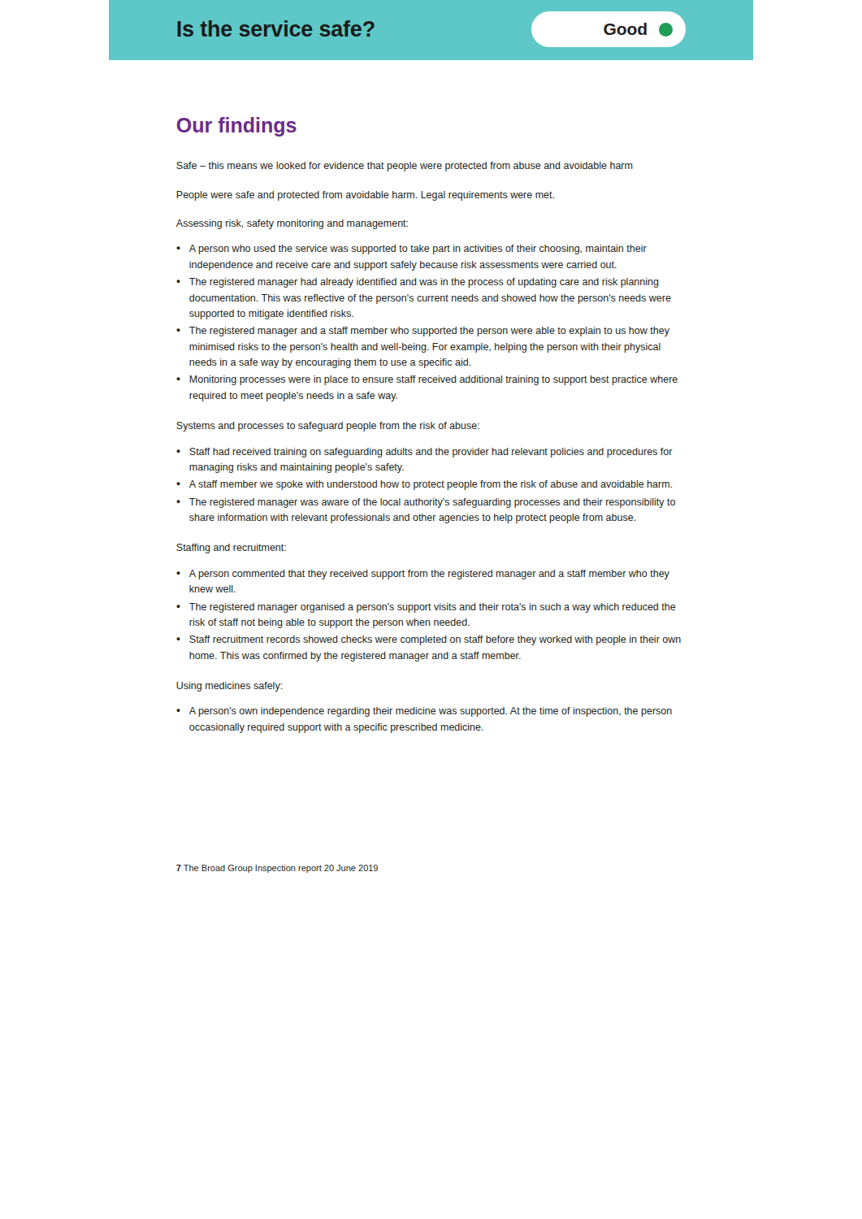Is the service safe?
Good
Our findings
Safe – this means we looked for evidence that people were protected from abuse and avoidable harm
People were safe and protected from avoidable harm. Legal requirements were met.
Assessing risk, safety monitoring and management:
A person who used the service was supported to take part in activities of their choosing, maintain their independence and receive care and support safely because risk assessments were carried out.
The registered manager had already identified and was in the process of updating care and risk planning documentation. This was reflective of the person's current needs and showed how the person's needs were supported to mitigate identified risks.
The registered manager and a staff member who supported the person were able to explain to us how they minimised risks to the person's health and well-being. For example, helping the person with their physical needs in a safe way by encouraging them to use a specific aid.
Monitoring processes were in place to ensure staff received additional training to support best practice where required to meet people's needs in a safe way.
Systems and processes to safeguard people from the risk of abuse:
Staff had received training on safeguarding adults and the provider had relevant policies and procedures for managing risks and maintaining people's safety.
A staff member we spoke with understood how to protect people from the risk of abuse and avoidable harm.
The registered manager was aware of the local authority's safeguarding processes and their responsibility to share information with relevant professionals and other agencies to help protect people from abuse.
Staffing and recruitment:
A person commented that they received support from the registered manager and a staff member who they knew well.
The registered manager organised a person's support visits and their rota's in such a way which reduced the risk of staff not being able to support the person when needed.
Staff recruitment records showed checks were completed on staff before they worked with people in their own home. This was confirmed by the registered manager and a staff member.
Using medicines safely:
A person's own independence regarding their medicine was supported. At the time of inspection, the person occasionally required support with a specific prescribed medicine.
7 The Broad Group Inspection report 20 June 2019